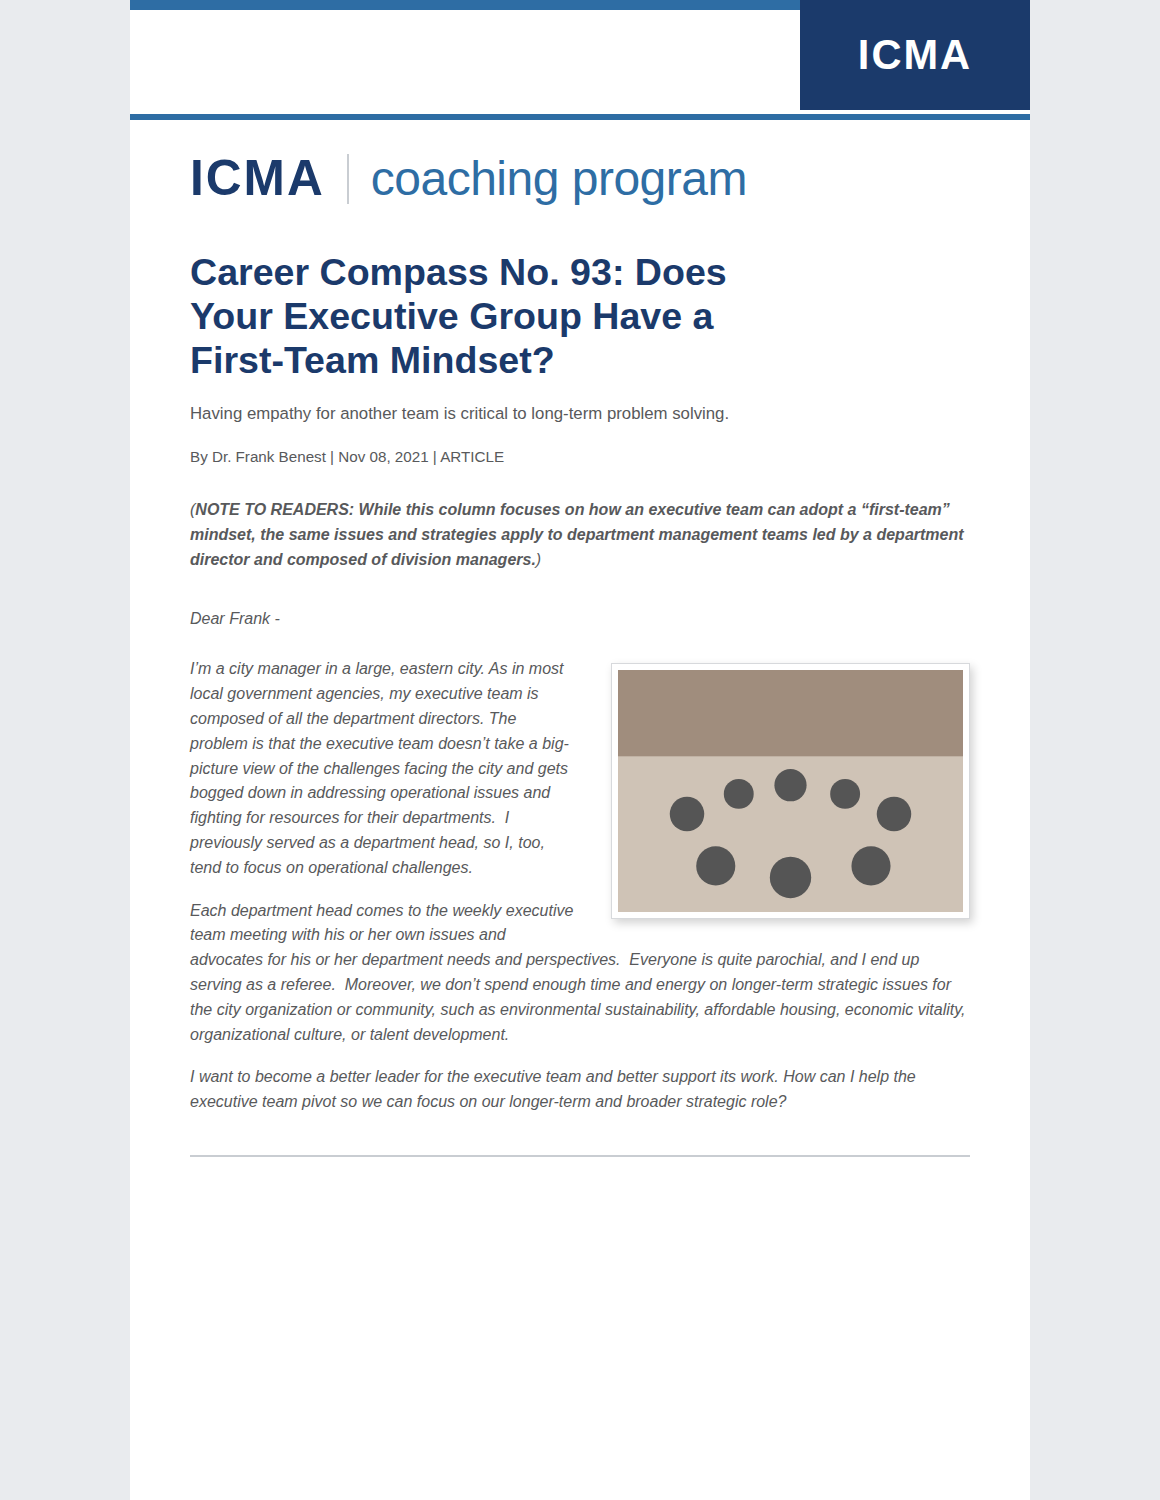ICMA
ICMA coaching program
Career Compass No. 93: Does Your Executive Group Have a First-Team Mindset?
Having empathy for another team is critical to long-term problem solving.
By Dr. Frank Benest | Nov 08, 2021 | ARTICLE
(NOTE TO READERS: While this column focuses on how an executive team can adopt a “first-team” mindset, the same issues and strategies apply to department management teams led by a department director and composed of division managers.)
Dear Frank -
I’m a city manager in a large, eastern city. As in most local government agencies, my executive team is composed of all the department directors. The problem is that the executive team doesn’t take a big-picture view of the challenges facing the city and gets bogged down in addressing operational issues and fighting for resources for their departments. I previously served as a department head, so I, too, tend to focus on operational challenges.
Each department head comes to the weekly executive team meeting with his or her own issues and advocates for his or her department needs and perspectives. Everyone is quite parochial, and I end up serving as a referee. Moreover, we don’t spend enough time and energy on longer-term strategic issues for the city organization or community, such as environmental sustainability, affordable housing, economic vitality, organizational culture, or talent development.
I want to become a better leader for the executive team and better support its work. How can I help the executive team pivot so we can focus on our longer-term and broader strategic role?